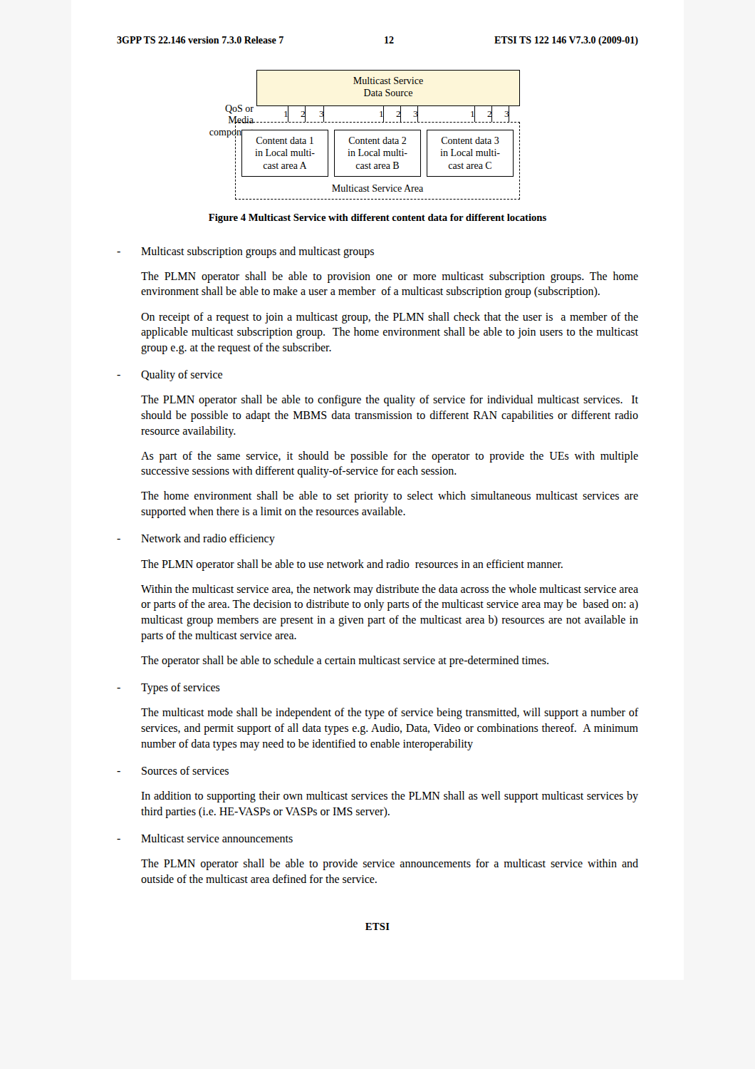3GPP TS 22.146 version 7.3.0 Release 7 12 ETSI TS 122 146 V7.3.0 (2009-01)
Multicast Service
Data Source
QoS or
Media component
1 2 3
1 2 3
1 2 3
Content data 1
in Local multi-
cast area A
Content data 2
in Local multi-
cast area B
Content data 3
in Local multi-
cast area C
Multicast Service Area
Figure 4 Multicast Service with different content data for different locations
- Multicast subscription groups and multicast groups
The PLMN operator shall be able to provision one or more multicast subscription groups. The home environment shall be able to make a user a member of a multicast subscription group (subscription).
On receipt of a request to join a multicast group, the PLMN shall check that the user is a member of the applicable multicast subscription group. The home environment shall be able to join users to the multicast group e.g. at the request of the subscriber.
- Quality of service
The PLMN operator shall be able to configure the quality of service for individual multicast services. It should be possible to adapt the MBMS data transmission to different RAN capabilities or different radio resource availability.
As part of the same service, it should be possible for the operator to provide the UEs with multiple successive sessions with different quality-of-service for each session.
The home environment shall be able to set priority to select which simultaneous multicast services are supported when there is a limit on the resources available.
- Network and radio efficiency
The PLMN operator shall be able to use network and radio resources in an efficient manner.
Within the multicast service area, the network may distribute the data across the whole multicast service area or parts of the area. The decision to distribute to only parts of the multicast service area may be based on: a) multicast group members are present in a given part of the multicast area b) resources are not available in parts of the multicast service area.
The operator shall be able to schedule a certain multicast service at pre-determined times.
- Types of services
The multicast mode shall be independent of the type of service being transmitted, will support a number of services, and permit support of all data types e.g. Audio, Data, Video or combinations thereof. A minimum number of data types may need to be identified to enable interoperability
- Sources of services
In addition to supporting their own multicast services the PLMN shall as well support multicast services by third parties (i.e. HE-VASPs or VASPs or IMS server).
- Multicast service announcements
The PLMN operator shall be able to provide service announcements for a multicast service within and outside of the multicast area defined for the service.
ETSI